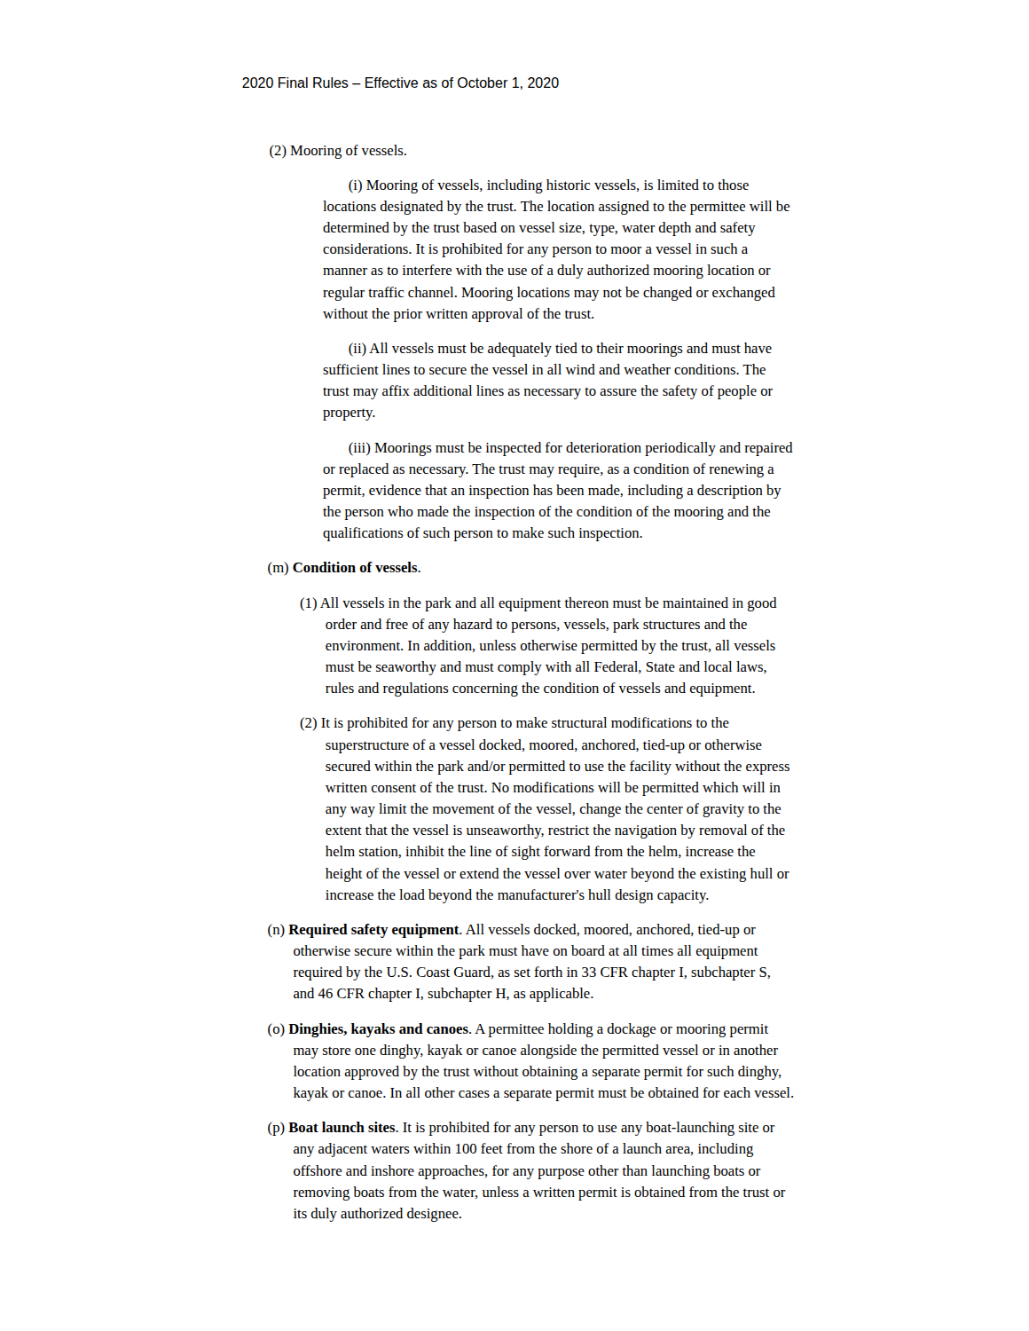2020 Final Rules – Effective as of October 1, 2020
(2) Mooring of vessels.
(i) Mooring of vessels, including historic vessels, is limited to those locations designated by the trust. The location assigned to the permittee will be determined by the trust based on vessel size, type, water depth and safety considerations. It is prohibited for any person to moor a vessel in such a manner as to interfere with the use of a duly authorized mooring location or regular traffic channel. Mooring locations may not be changed or exchanged without the prior written approval of the trust.
(ii) All vessels must be adequately tied to their moorings and must have sufficient lines to secure the vessel in all wind and weather conditions. The trust may affix additional lines as necessary to assure the safety of people or property.
(iii) Moorings must be inspected for deterioration periodically and repaired or replaced as necessary. The trust may require, as a condition of renewing a permit, evidence that an inspection has been made, including a description by the person who made the inspection of the condition of the mooring and the qualifications of such person to make such inspection.
(m) Condition of vessels.
(1) All vessels in the park and all equipment thereon must be maintained in good order and free of any hazard to persons, vessels, park structures and the environment. In addition, unless otherwise permitted by the trust, all vessels must be seaworthy and must comply with all Federal, State and local laws, rules and regulations concerning the condition of vessels and equipment.
(2) It is prohibited for any person to make structural modifications to the superstructure of a vessel docked, moored, anchored, tied-up or otherwise secured within the park and/or permitted to use the facility without the express written consent of the trust. No modifications will be permitted which will in any way limit the movement of the vessel, change the center of gravity to the extent that the vessel is unseaworthy, restrict the navigation by removal of the helm station, inhibit the line of sight forward from the helm, increase the height of the vessel or extend the vessel over water beyond the existing hull or increase the load beyond the manufacturer's hull design capacity.
(n) Required safety equipment. All vessels docked, moored, anchored, tied-up or otherwise secure within the park must have on board at all times all equipment required by the U.S. Coast Guard, as set forth in 33 CFR chapter I, subchapter S, and 46 CFR chapter I, subchapter H, as applicable.
(o) Dinghies, kayaks and canoes. A permittee holding a dockage or mooring permit may store one dinghy, kayak or canoe alongside the permitted vessel or in another location approved by the trust without obtaining a separate permit for such dinghy, kayak or canoe. In all other cases a separate permit must be obtained for each vessel.
(p) Boat launch sites. It is prohibited for any person to use any boat-launching site or any adjacent waters within 100 feet from the shore of a launch area, including offshore and inshore approaches, for any purpose other than launching boats or removing boats from the water, unless a written permit is obtained from the trust or its duly authorized designee.